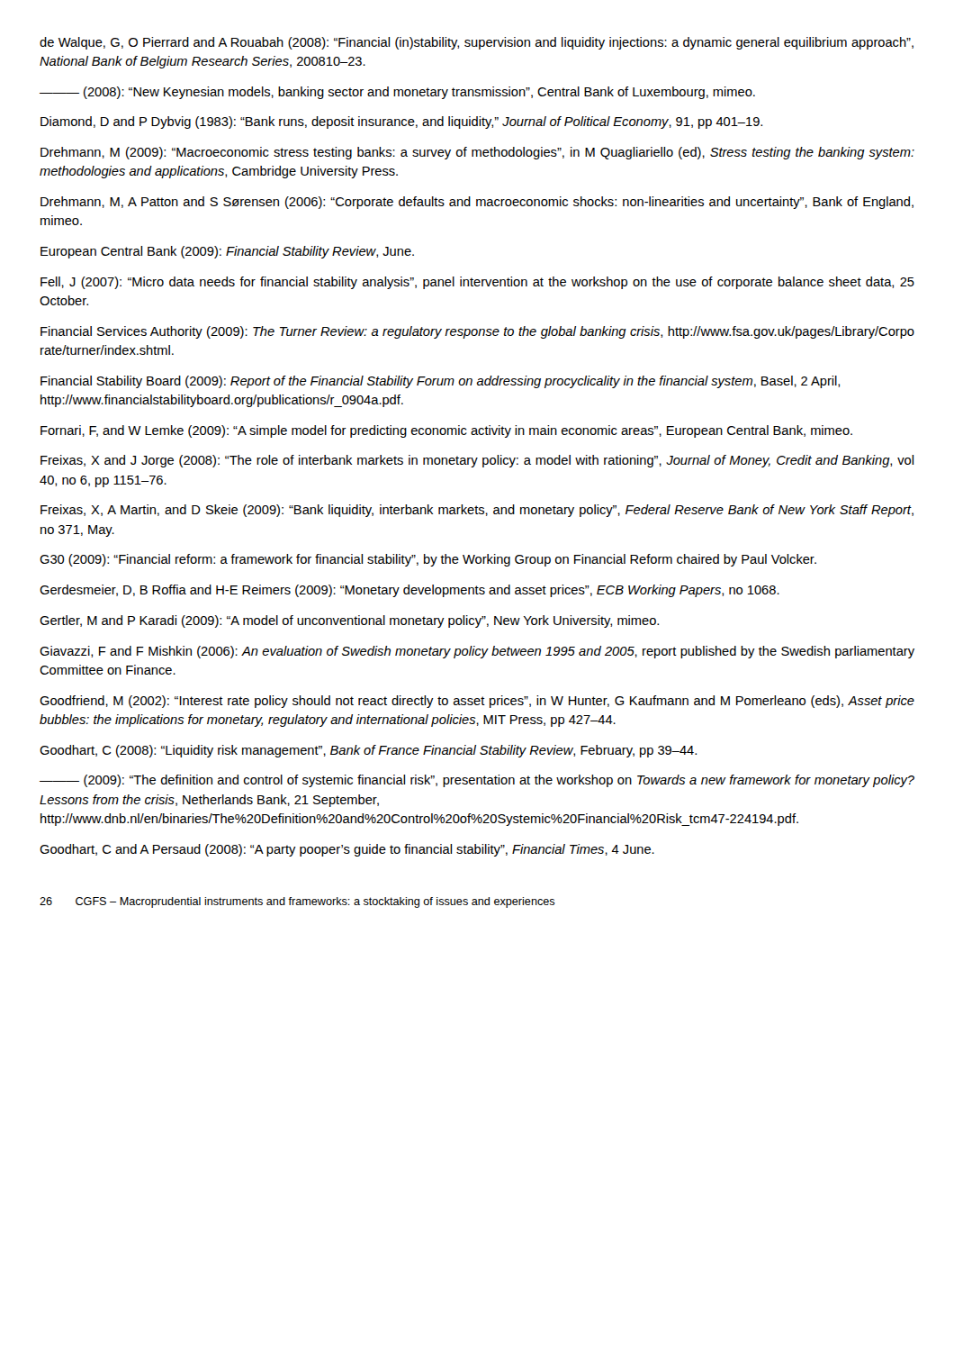de Walque, G, O Pierrard and A Rouabah (2008): “Financial (in)stability, supervision and liquidity injections: a dynamic general equilibrium approach”, National Bank of Belgium Research Series, 200810–23.
——— (2008): “New Keynesian models, banking sector and monetary transmission”, Central Bank of Luxembourg, mimeo.
Diamond, D and P Dybvig (1983): “Bank runs, deposit insurance, and liquidity,” Journal of Political Economy, 91, pp 401–19.
Drehmann, M (2009): “Macroeconomic stress testing banks: a survey of methodologies”, in M Quagliariello (ed), Stress testing the banking system: methodologies and applications, Cambridge University Press.
Drehmann, M, A Patton and S Sørensen (2006): “Corporate defaults and macroeconomic shocks: non-linearities and uncertainty”, Bank of England, mimeo.
European Central Bank (2009): Financial Stability Review, June.
Fell, J (2007): “Micro data needs for financial stability analysis”, panel intervention at the workshop on the use of corporate balance sheet data, 25 October.
Financial Services Authority (2009): The Turner Review: a regulatory response to the global banking crisis, http://www.fsa.gov.uk/pages/Library/Corporate/turner/index.shtml.
Financial Stability Board (2009): Report of the Financial Stability Forum on addressing procyclicality in the financial system, Basel, 2 April,
http://www.financialstabilityboard.org/publications/r_0904a.pdf.
Fornari, F, and W Lemke (2009): “A simple model for predicting economic activity in main economic areas”, European Central Bank, mimeo.
Freixas, X and J Jorge (2008): “The role of interbank markets in monetary policy: a model with rationing”, Journal of Money, Credit and Banking, vol 40, no 6, pp 1151–76.
Freixas, X, A Martin, and D Skeie (2009): “Bank liquidity, interbank markets, and monetary policy”, Federal Reserve Bank of New York Staff Report, no 371, May.
G30 (2009): “Financial reform: a framework for financial stability”, by the Working Group on Financial Reform chaired by Paul Volcker.
Gerdesmeier, D, B Roffia and H-E Reimers (2009): “Monetary developments and asset prices”, ECB Working Papers, no 1068.
Gertler, M and P Karadi (2009): “A model of unconventional monetary policy”, New York University, mimeo.
Giavazzi, F and F Mishkin (2006): An evaluation of Swedish monetary policy between 1995 and 2005, report published by the Swedish parliamentary Committee on Finance.
Goodfriend, M (2002): “Interest rate policy should not react directly to asset prices”, in W Hunter, G Kaufmann and M Pomerleano (eds), Asset price bubbles: the implications for monetary, regulatory and international policies, MIT Press, pp 427–44.
Goodhart, C (2008): “Liquidity risk management”, Bank of France Financial Stability Review, February, pp 39–44.
——— (2009): “The definition and control of systemic financial risk”, presentation at the workshop on Towards a new framework for monetary policy? Lessons from the crisis, Netherlands Bank, 21 September,
http://www.dnb.nl/en/binaries/The%20Definition%20and%20Control%20of%20Systemic%20Financial%20Risk_tcm47-224194.pdf.
Goodhart, C and A Persaud (2008): “A party pooper’s guide to financial stability”, Financial Times, 4 June.
26 CGFS – Macroprudential instruments and frameworks: a stocktaking of issues and experiences